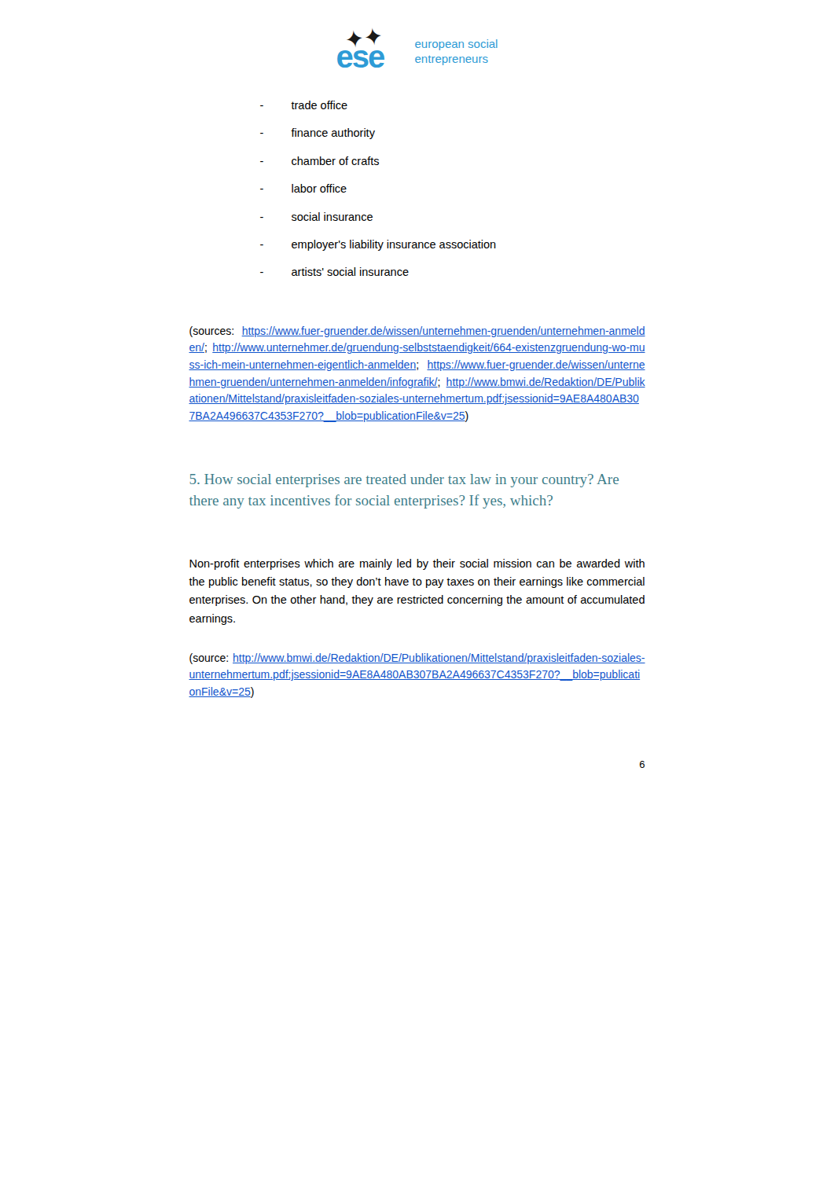✦✦ ese
european social
entrepreneurs
trade office
finance authority
chamber of crafts
labor office
social insurance
employer's liability insurance association
artists' social insurance
(sources: https://www.fuer-gruender.de/wissen/unternehmen-gruenden/unternehmen-anmelden/; http://www.unternehmer.de/gruendung-selbststaendigkeit/664-existenzgruendung-wo-muss-ich-mein-unternehmen-eigentlich-anmelden; https://www.fuer-gruender.de/wissen/unternehmen-gruenden/unternehmen-anmelden/infografik/; http://www.bmwi.de/Redaktion/DE/Publikationen/Mittelstand/praxisleitfaden-soziales-unternehmertum.pdf;jsessionid=9AE8A480AB307BA2A496637C4353F270?__blob=publicationFile&v=25)
5. How social enterprises are treated under tax law in your country? Are there any tax incentives for social enterprises? If yes, which?
Non-profit enterprises which are mainly led by their social mission can be awarded with the public benefit status, so they don’t have to pay taxes on their earnings like commercial enterprises. On the other hand, they are restricted concerning the amount of accumulated earnings.
(source: http://www.bmwi.de/Redaktion/DE/Publikationen/Mittelstand/praxisleitfaden-soziales-unternehmertum.pdf;jsessionid=9AE8A480AB307BA2A496637C4353F270?__blob=publicationFile&v=25)
6